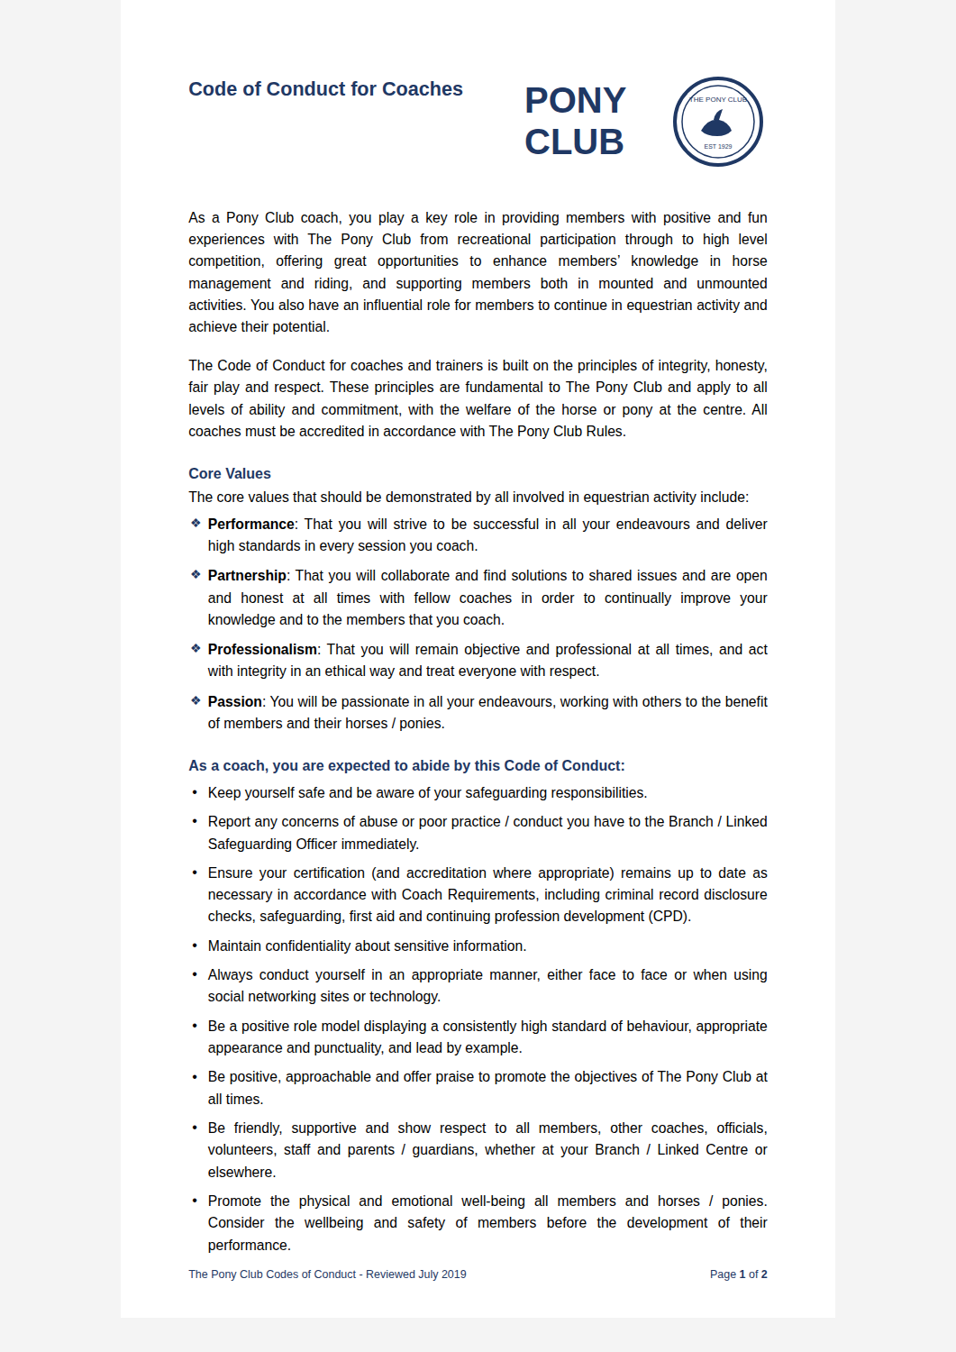Code of Conduct for Coaches
The Pony Club, established 1929 PONY CLUB THE PONY CLUB EST 1929
As a Pony Club coach, you play a key role in providing members with positive and fun experiences with The Pony Club from recreational participation through to high level competition, offering great opportunities to enhance members’ knowledge in horse management and riding, and supporting members both in mounted and unmounted activities. You also have an influential role for members to continue in equestrian activity and achieve their potential.
The Code of Conduct for coaches and trainers is built on the principles of integrity, honesty, fair play and respect. These principles are fundamental to The Pony Club and apply to all levels of ability and commitment, with the welfare of the horse or pony at the centre. All coaches must be accredited in accordance with The Pony Club Rules.
Core Values
The core values that should be demonstrated by all involved in equestrian activity include:
Performance: That you will strive to be successful in all your endeavours and deliver high standards in every session you coach.
Partnership: That you will collaborate and find solutions to shared issues and are open and honest at all times with fellow coaches in order to continually improve your knowledge and to the members that you coach.
Professionalism: That you will remain objective and professional at all times, and act with integrity in an ethical way and treat everyone with respect.
Passion: You will be passionate in all your endeavours, working with others to the benefit of members and their horses / ponies.
As a coach, you are expected to abide by this Code of Conduct:
Keep yourself safe and be aware of your safeguarding responsibilities.
Report any concerns of abuse or poor practice / conduct you have to the Branch / Linked Safeguarding Officer immediately.
Ensure your certification (and accreditation where appropriate) remains up to date as necessary in accordance with Coach Requirements, including criminal record disclosure checks, safeguarding, first aid and continuing profession development (CPD).
Maintain confidentiality about sensitive information.
Always conduct yourself in an appropriate manner, either face to face or when using social networking sites or technology.
Be a positive role model displaying a consistently high standard of behaviour, appropriate appearance and punctuality, and lead by example.
Be positive, approachable and offer praise to promote the objectives of The Pony Club at all times.
Be friendly, supportive and show respect to all members, other coaches, officials, volunteers, staff and parents / guardians, whether at your Branch / Linked Centre or elsewhere.
Promote the physical and emotional well-being all members and horses / ponies. Consider the wellbeing and safety of members before the development of their performance.
The Pony Club Codes of Conduct - Reviewed July 2019 Page 1 of 2